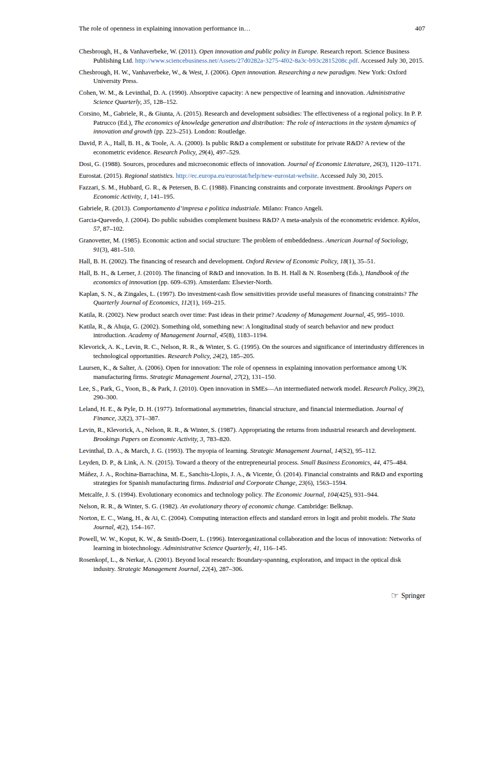The role of openness in explaining innovation performance in… 407
Chesbrough, H., & Vanhaverbeke, W. (2011). Open innovation and public policy in Europe. Research report. Science Business Publishing Ltd. http://www.sciencebusiness.net/Assets/27d0282a-3275-4f02-8a3c-b93c2815208c.pdf. Accessed July 30, 2015.
Chesbrough, H. W., Vanhaverbeke, W., & West, J. (2006). Open innovation. Researching a new paradigm. New York: Oxford University Press.
Cohen, W. M., & Levinthal, D. A. (1990). Absorptive capacity: A new perspective of learning and innovation. Administrative Science Quarterly, 35, 128–152.
Corsino, M., Gabriele, R., & Giunta, A. (2015). Research and development subsidies: The effectiveness of a regional policy. In P. P. Patrucco (Ed.), The economics of knowledge generation and distribution: The role of interactions in the system dynamics of innovation and growth (pp. 223–251). London: Routledge.
David, P. A., Hall, B. H., & Toole, A. A. (2000). Is public R&D a complement or substitute for private R&D? A review of the econometric evidence. Research Policy, 29(4), 497–529.
Dosi, G. (1988). Sources, procedures and microeconomic effects of innovation. Journal of Economic Literature, 26(3), 1120–1171.
Eurostat. (2015). Regional statistics. http://ec.europa.eu/eurostat/help/new-eurostat-website. Accessed July 30, 2015.
Fazzari, S. M., Hubbard, G. R., & Petersen, B. C. (1988). Financing constraints and corporate investment. Brookings Papers on Economic Activity, 1, 141–195.
Gabriele, R. (2013). Comportamento d’impresa e politica industriale. Milano: Franco Angeli.
Garcia-Quevedo, J. (2004). Do public subsidies complement business R&D? A meta-analysis of the econometric evidence. Kyklos, 57, 87–102.
Granovetter, M. (1985). Economic action and social structure: The problem of embeddedness. American Journal of Sociology, 91(3), 481–510.
Hall, B. H. (2002). The financing of research and development. Oxford Review of Economic Policy, 18(1), 35–51.
Hall, B. H., & Lerner, J. (2010). The financing of R&D and innovation. In B. H. Hall & N. Rosenberg (Eds.), Handbook of the economics of innovation (pp. 609–639). Amsterdam: Elsevier-North.
Kaplan, S. N., & Zingales, L. (1997). Do investment-cash flow sensitivities provide useful measures of financing constraints? The Quarterly Journal of Economics, 112(1), 169–215.
Katila, R. (2002). New product search over time: Past ideas in their prime? Academy of Management Journal, 45, 995–1010.
Katila, R., & Ahuja, G. (2002). Something old, something new: A longitudinal study of search behavior and new product introduction. Academy of Management Journal, 45(8), 1183–1194.
Klevorick, A. K., Levin, R. C., Nelson, R. R., & Winter, S. G. (1995). On the sources and significance of interindustry differences in technological opportunities. Research Policy, 24(2), 185–205.
Laursen, K., & Salter, A. (2006). Open for innovation: The role of openness in explaining innovation performance among UK manufacturing firms. Strategic Management Journal, 27(2), 131–150.
Lee, S., Park, G., Yoon, B., & Park, J. (2010). Open innovation in SMEs—An intermediated network model. Research Policy, 39(2), 290–300.
Leland, H. E., & Pyle, D. H. (1977). Informational asymmetries, financial structure, and financial intermediation. Journal of Finance, 32(2), 371–387.
Levin, R., Klevorick, A., Nelson, R. R., & Winter, S. (1987). Appropriating the returns from industrial research and development. Brookings Papers on Economic Activity, 3, 783–820.
Levinthal, D. A., & March, J. G. (1993). The myopia of learning. Strategic Management Journal, 14(S2), 95–112.
Leyden, D. P., & Link, A. N. (2015). Toward a theory of the entrepreneurial process. Small Business Economics, 44, 475–484.
Máñez, J. A., Rochina-Barrachina, M. E., Sanchis-Llopis, J. A., & Vicente, Ó. (2014). Financial constraints and R&D and exporting strategies for Spanish manufacturing firms. Industrial and Corporate Change, 23(6), 1563–1594.
Metcalfe, J. S. (1994). Evolutionary economics and technology policy. The Economic Journal, 104(425), 931–944.
Nelson, R. R., & Winter, S. G. (1982). An evolutionary theory of economic change. Cambridge: Belknap.
Norton, E. C., Wang, H., & Ai, C. (2004). Computing interaction effects and standard errors in logit and probit models. The Stata Journal, 4(2), 154–167.
Powell, W. W., Koput, K. W., & Smith-Doerr, L. (1996). Interorganizational collaboration and the locus of innovation: Networks of learning in biotechnology. Administrative Science Quarterly, 41, 116–145.
Rosenkopf, L., & Nerkar, A. (2001). Beyond local research: Boundary-spanning, exploration, and impact in the optical disk industry. Strategic Management Journal, 22(4), 287–306.
☞ Springer